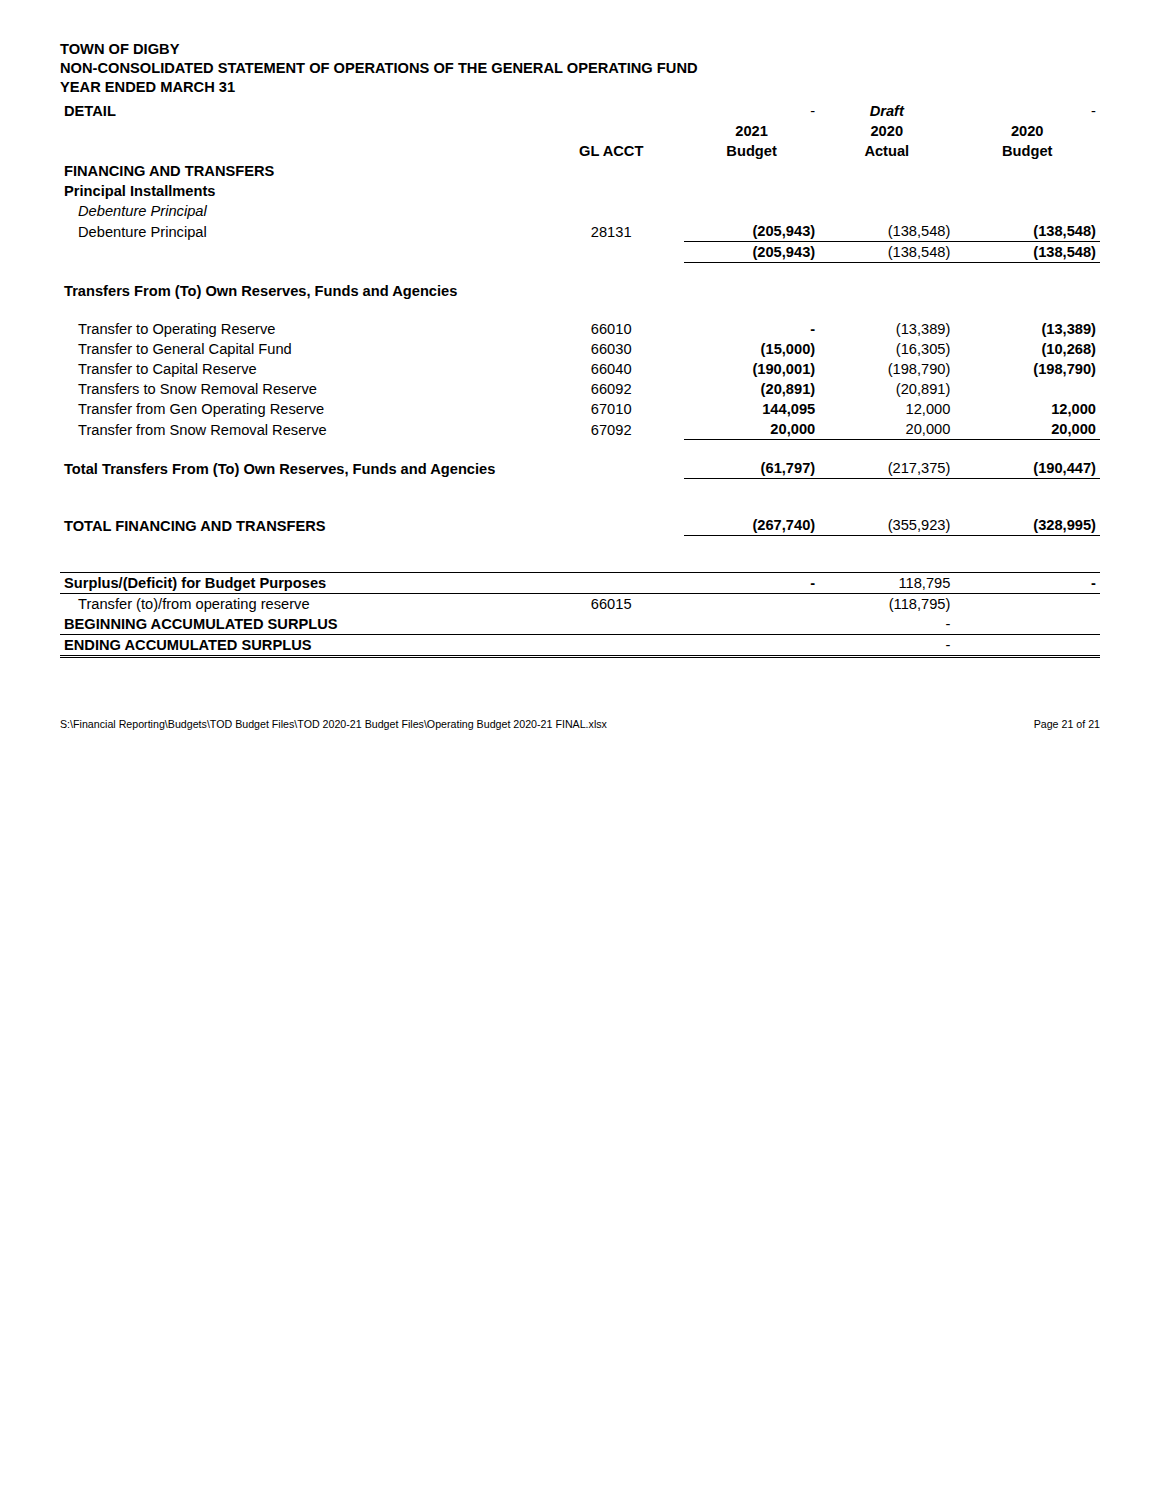TOWN OF DIGBY
NON-CONSOLIDATED STATEMENT OF OPERATIONS OF THE GENERAL OPERATING FUND
YEAR ENDED MARCH 31
| DETAIL | | - | Draft | - |
| | | 2021 | 2020 | 2020 |
| | GL ACCT | Budget | Actual | Budget |
| FINANCING AND TRANSFERS | | | | |
| Principal Installments | | | | |
| Debenture Principal | | | | |
| Debenture Principal | 28131 | (205,943) | (138,548) | (138,548) |
| | | (205,943) | (138,548) | (138,548) |
| Transfers From (To) Own Reserves, Funds and Agencies | | | | |
| Transfer to Operating Reserve | 66010 | - | (13,389) | (13,389) |
| Transfer to General Capital Fund | 66030 | (15,000) | (16,305) | (10,268) |
| Transfer to Capital Reserve | 66040 | (190,001) | (198,790) | (198,790) |
| Transfers to Snow Removal Reserve | 66092 | (20,891) | (20,891) | |
| Transfer from Gen Operating Reserve | 67010 | 144,095 | 12,000 | 12,000 |
| Transfer from Snow Removal Reserve | 67092 | 20,000 | 20,000 | 20,000 |
| Total Transfers From (To) Own Reserves, Funds and Agencies | | (61,797) | (217,375) | (190,447) |
| TOTAL FINANCING AND TRANSFERS | | (267,740) | (355,923) | (328,995) |
| Surplus/(Deficit) for Budget Purposes | | - | 118,795 | - |
| Transfer (to)/from operating reserve | 66015 | | (118,795) | |
| BEGINNING ACCUMULATED SURPLUS | | | - | |
| ENDING ACCUMULATED SURPLUS | | | - | |
S:\Financial Reporting\Budgets\TOD Budget Files\TOD 2020-21 Budget Files\Operating Budget 2020-21 FINAL.xlsx Page 21 of 21